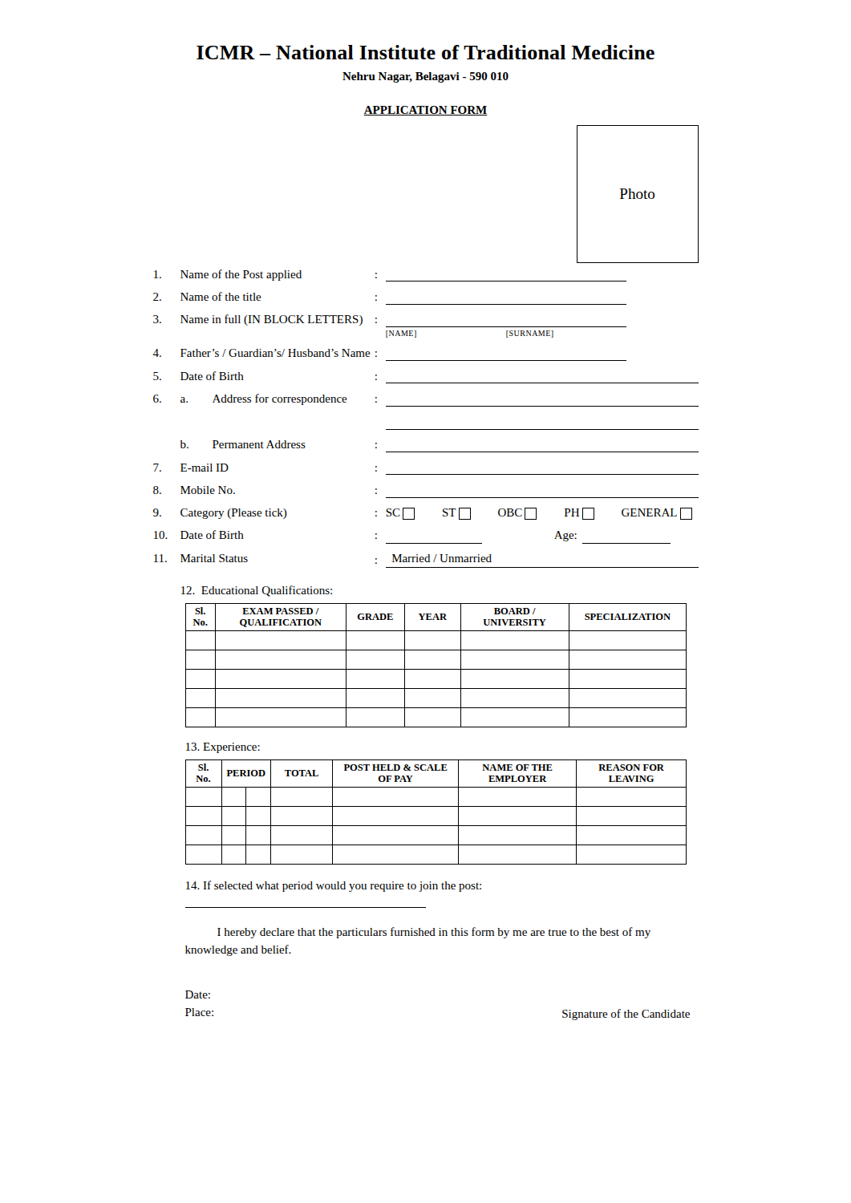ICMR – National Institute of Traditional Medicine
Nehru Nagar, Belagavi - 590 010
APPLICATION FORM
Photo
| 1. | Name of the Post applied | : | |
| 2. | Name of the title | : | |
| 3. | Name in full (IN BLOCK LETTERS) | : | [NAME] [SURNAME] |
| 4. | Father’s / Guardian’s/ Husband’s Name | : | |
| 5. | Date of Birth | : | |
| 6. | / a. / Address for correspondence / | : | |
| | / b. / Permanent Address / | : | |
| 7. | E-mail ID | : | |
| 8. | Mobile No. | : | |
| 9. | Category (Please tick) | : | SC ST OBC PH GENERAL |
| 10. | Date of Birth | : | Age: |
| 11. | Marital Status | : | Married / Unmarried |
12. Educational Qualifications:
| Sl. No. | EXAM PASSED / QUALIFICATION | GRADE | YEAR | BOARD / UNIVERSITY | SPECIALIZATION |
| --- | --- | --- | --- | --- | --- |
13. Experience:
| Sl. No. | PERIOD | TOTAL | POST HELD & SCALE OF PAY | NAME OF THE EMPLOYER | REASON FOR LEAVING |
| --- | --- | --- | --- | --- | --- |
14. If selected what period would you require to join the post:
I hereby declare that the particulars furnished in this form by me are true to the best of my knowledge and belief.
Date:
Place:
Signature of the Candidate